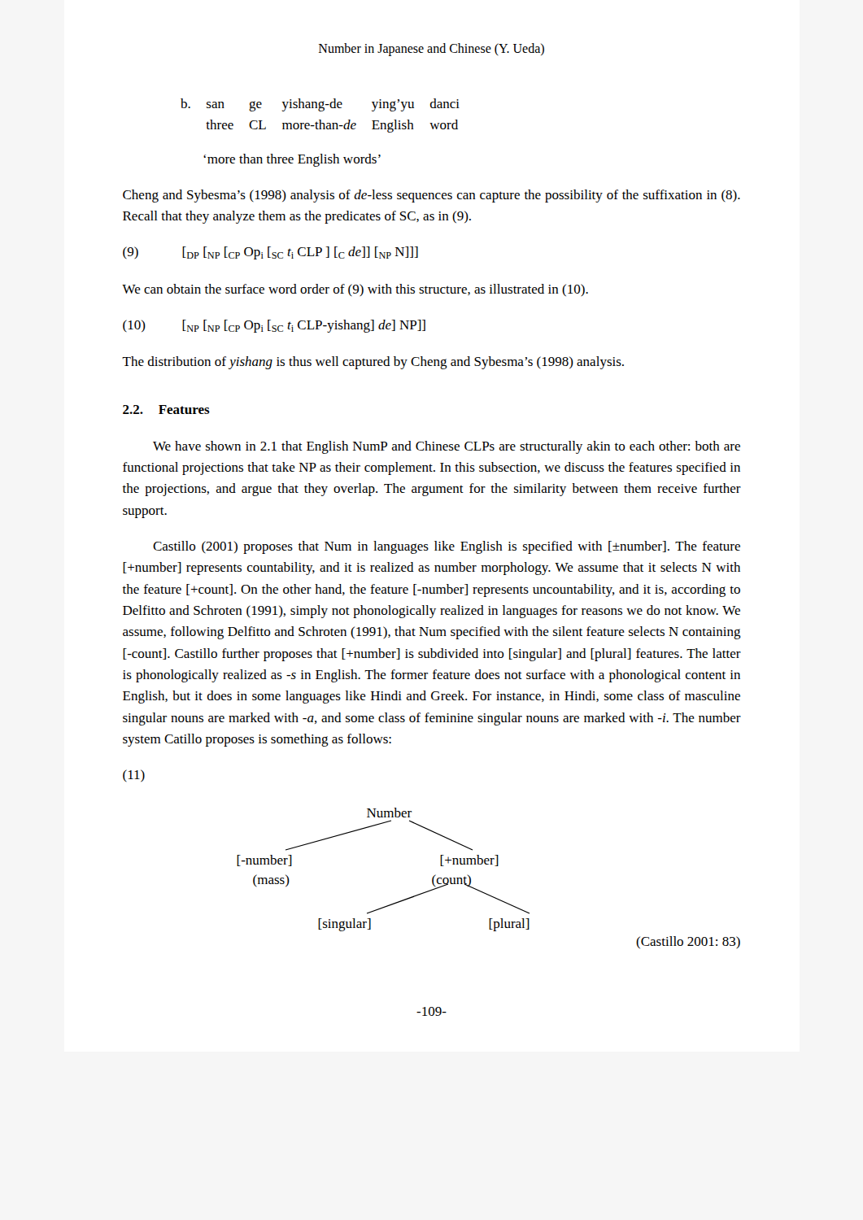Number in Japanese and Chinese (Y. Ueda)
b.
| san | ge | yishang-de | ying’yu | danci |
| three | CL | more-than- de | English | word |
‘more than three English words’
Cheng and Sybesma’s (1998) analysis of de-less sequences can capture the possibility of the suffixation in (8). Recall that they analyze them as the predicates of SC, as in (9).
(9)
[DP [NP [CP Opi [SC ti CLP ] [C de]] [NP N]]]
We can obtain the surface word order of (9) with this structure, as illustrated in (10).
(10)
[NP [NP [CP Opi [SC ti CLP-yishang] de] NP]]
The distribution of yishang is thus well captured by Cheng and Sybesma’s (1998) analysis.
2.2. Features
We have shown in 2.1 that English NumP and Chinese CLPs are structurally akin to each other: both are functional projections that take NP as their complement. In this subsection, we discuss the features specified in the projections, and argue that they overlap. The argument for the similarity between them receive further support.
Castillo (2001) proposes that Num in languages like English is specified with [±number]. The feature [+number] represents countability, and it is realized as number morphology. We assume that it selects N with the feature [+count]. On the other hand, the feature [-number] represents uncountability, and it is, according to Delfitto and Schroten (1991), simply not phonologically realized in languages for reasons we do not know. We assume, following Delfitto and Schroten (1991), that Num specified with the silent feature selects N containing [-count]. Castillo further proposes that [+number] is subdivided into [singular] and [plural] features. The latter is phonologically realized as -s in English. The former feature does not surface with a phonological content in English, but it does in some languages like Hindi and Greek. For instance, in Hindi, some class of masculine singular nouns are marked with -a, and some class of feminine singular nouns are marked with -i. The number system Catillo proposes is something as follows:
(11)
Number
[-number]
[+number]
(mass)
(count)
[singular]
[plural]
(Castillo 2001: 83)
-109-